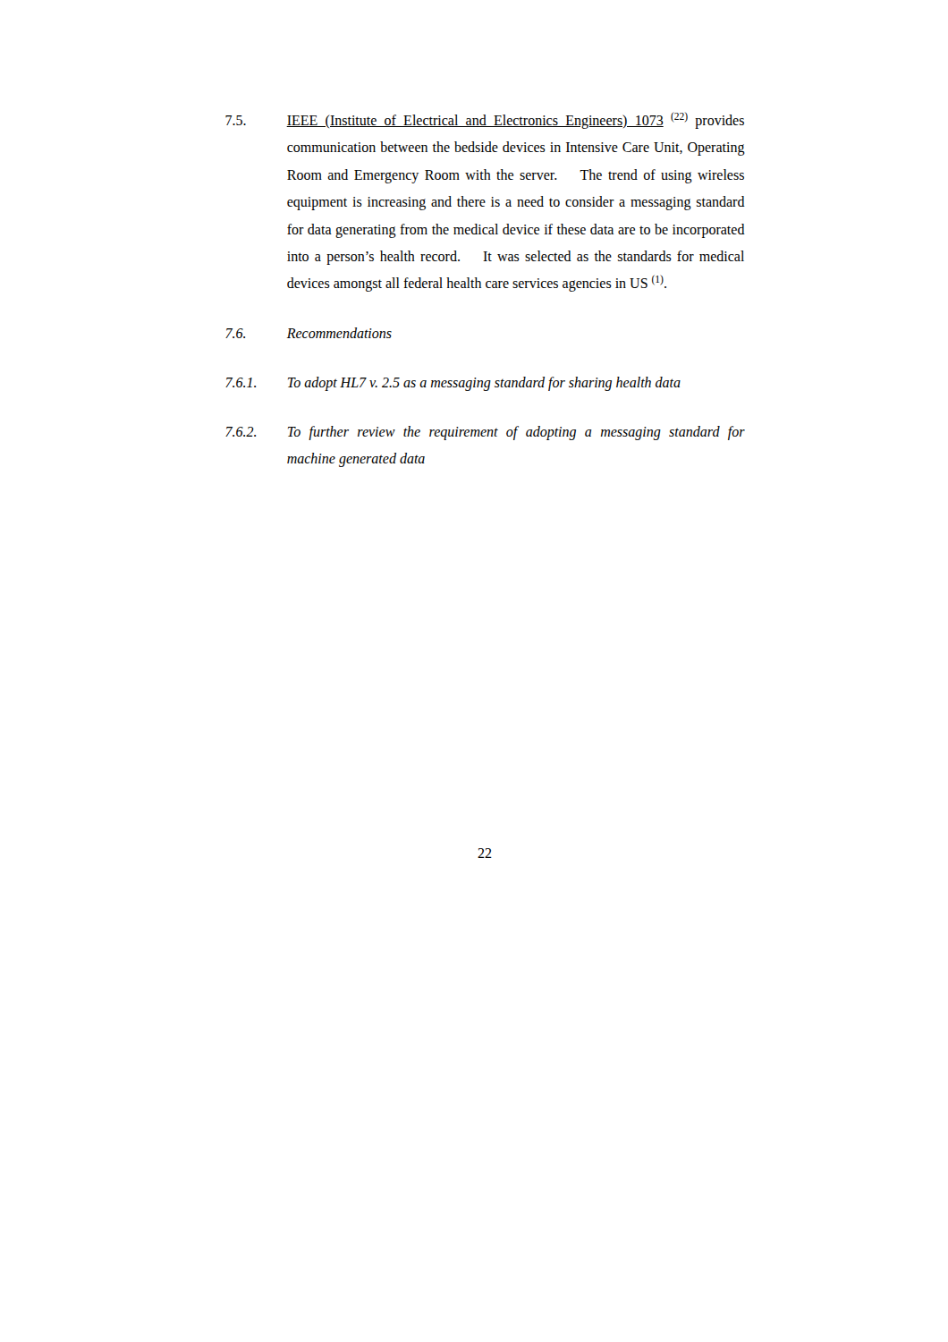7.5.
IEEE (Institute of Electrical and Electronics Engineers) 1073 (22) provides communication between the bedside devices in Intensive Care Unit, Operating Room and Emergency Room with the server. The trend of using wireless equipment is increasing and there is a need to consider a messaging standard for data generating from the medical device if these data are to be incorporated into a person’s health record. It was selected as the standards for medical devices amongst all federal health care services agencies in US (1).
7.6.
Recommendations
7.6.1.
To adopt HL7 v. 2.5 as a messaging standard for sharing health data
7.6.2.
To further review the requirement of adopting a messaging standard for machine generated data
22